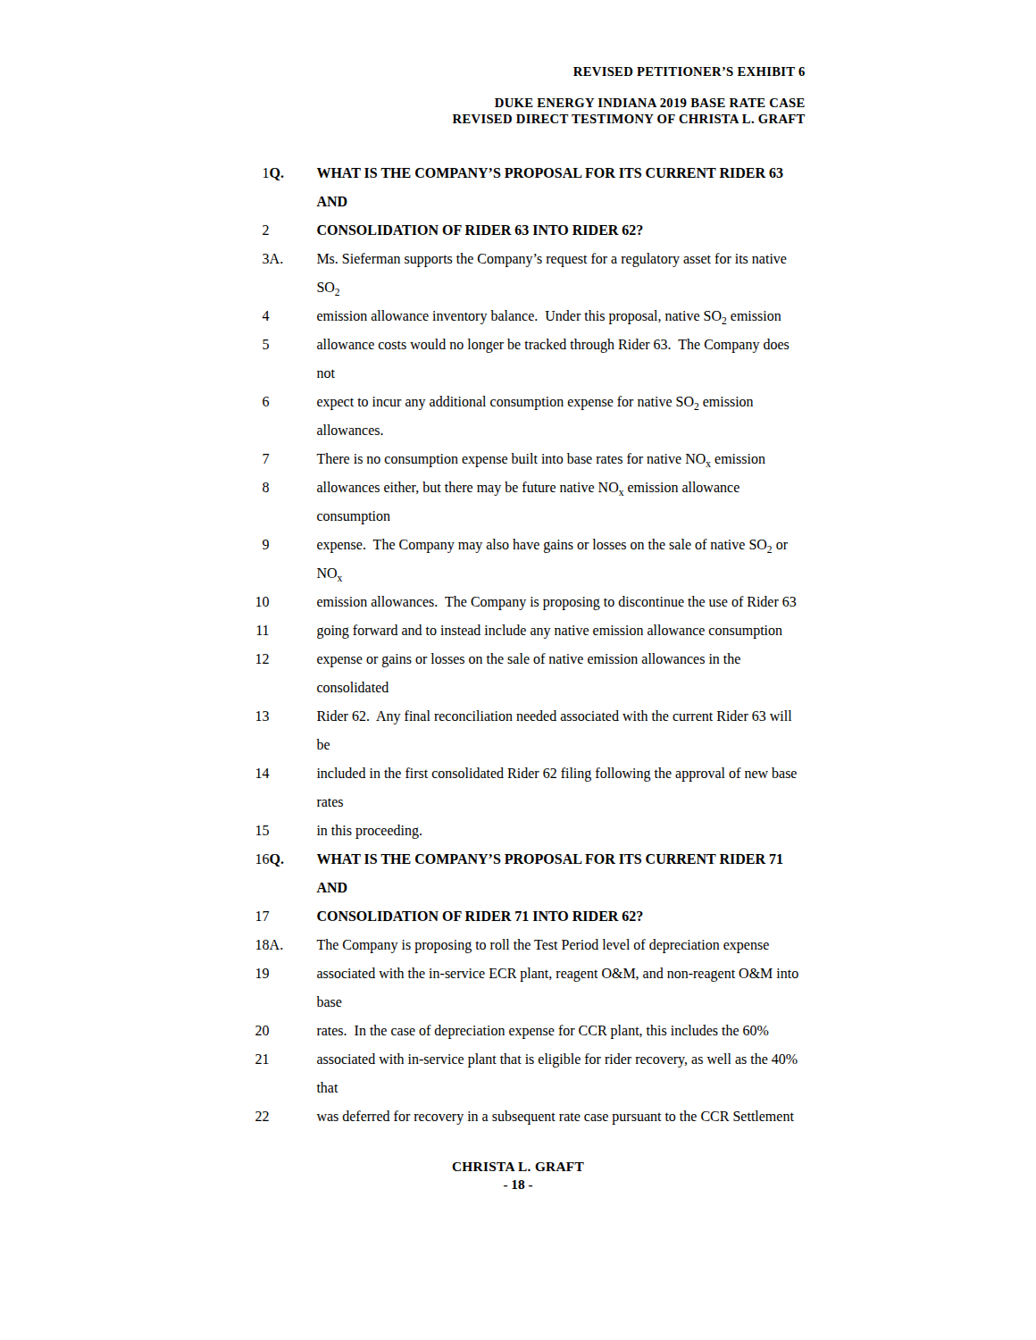REVISED PETITIONER’S EXHIBIT 6
DUKE ENERGY INDIANA 2019 BASE RATE CASE
REVISED DIRECT TESTIMONY OF CHRISTA L. GRAFT
| 1 | Q. | What is the Company’s proposal for its current Rider 63 and |
| 2 | | consolidation of Rider 63 into Rider 62? |
| 3 | A. | Ms. Sieferman supports the Company’s request for a regulatory asset for its native SO 2 |
| 4 | | emission allowance inventory balance. Under this proposal, native SO 2 emission |
| 5 | | allowance costs would no longer be tracked through Rider 63. The Company does not |
| 6 | | expect to incur any additional consumption expense for native SO 2 emission allowances. |
| 7 | | There is no consumption expense built into base rates for native NO x emission |
| 8 | | allowances either, but there may be future native NO x emission allowance consumption |
| 9 | | expense. The Company may also have gains or losses on the sale of native SO 2 or NO x |
| 10 | | emission allowances. The Company is proposing to discontinue the use of Rider 63 |
| 11 | | going forward and to instead include any native emission allowance consumption |
| 12 | | expense or gains or losses on the sale of native emission allowances in the consolidated |
| 13 | | Rider 62. Any final reconciliation needed associated with the current Rider 63 will be |
| 14 | | included in the first consolidated Rider 62 filing following the approval of new base rates |
| 15 | | in this proceeding. |
| 16 | Q. | What is the Company’s proposal for its current Rider 71 and |
| 17 | | consolidation of Rider 71 into Rider 62? |
| 18 | A. | The Company is proposing to roll the Test Period level of depreciation expense |
| 19 | | associated with the in-service ECR plant, reagent O&M, and non-reagent O&M into base |
| 20 | | rates. In the case of depreciation expense for CCR plant, this includes the 60% |
| 21 | | associated with in-service plant that is eligible for rider recovery, as well as the 40% that |
| 22 | | was deferred for recovery in a subsequent rate case pursuant to the CCR Settlement |
CHRISTA L. GRAFT
- 18 -